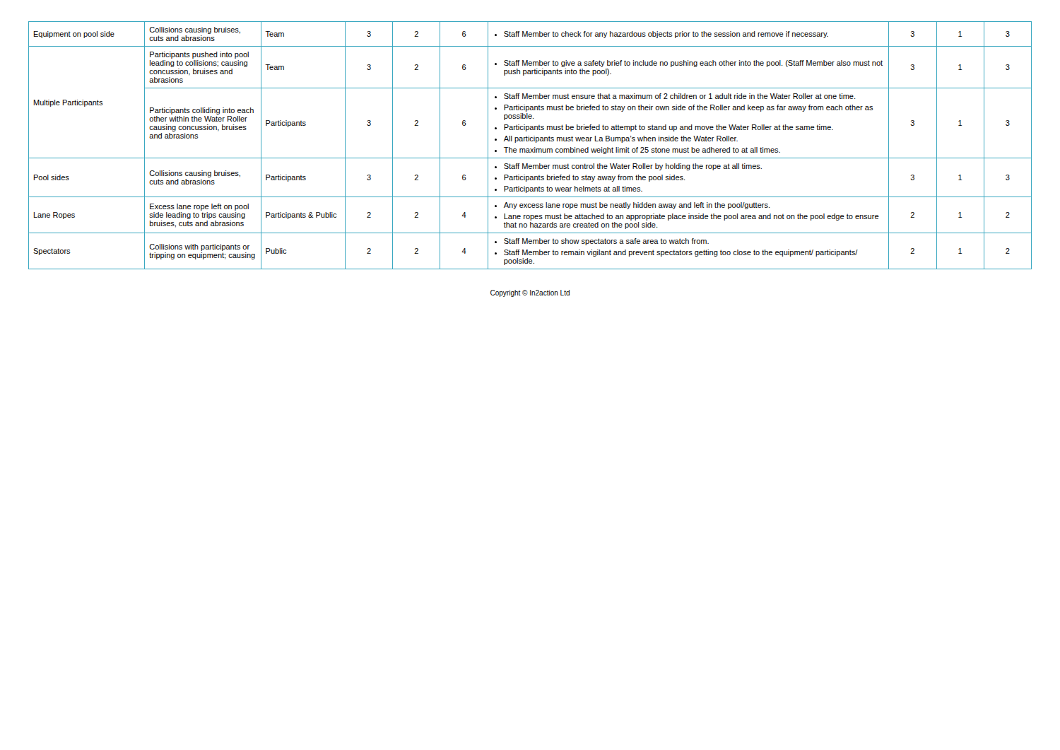| Equipment on pool side | Collisions causing bruises, cuts and abrasions | Team | 3 | 2 | 6 | Staff Member to check for any hazardous objects prior to the session and remove if necessary. | 3 | 1 | 3 |
| Multiple Participants | Participants pushed into pool leading to collisions; causing concussion, bruises and abrasions | Team | 3 | 2 | 6 | Staff Member to give a safety brief to include no pushing each other into the pool. (Staff Member also must not push participants into the pool). | 3 | 1 | 3 |
| Participants colliding into each other within the Water Roller causing concussion, bruises and abrasions | Participants | 3 | 2 | 6 | Staff Member must ensure that a maximum of 2 children or 1 adult ride in the Water Roller at one time. Participants must be briefed to stay on their own side of the Roller and keep as far away from each other as possible. Participants must be briefed to attempt to stand up and move the Water Roller at the same time. All participants must wear La Bumpa’s when inside the Water Roller. The maximum combined weight limit of 25 stone must be adhered to at all times. | 3 | 1 | 3 |
| Pool sides | Collisions causing bruises, cuts and abrasions | Participants | 3 | 2 | 6 | Staff Member must control the Water Roller by holding the rope at all times. Participants briefed to stay away from the pool sides. Participants to wear helmets at all times. | 3 | 1 | 3 |
| Lane Ropes | Excess lane rope left on pool side leading to trips causing bruises, cuts and abrasions | Participants & Public | 2 | 2 | 4 | Any excess lane rope must be neatly hidden away and left in the pool/gutters. Lane ropes must be attached to an appropriate place inside the pool area and not on the pool edge to ensure that no hazards are created on the pool side. | 2 | 1 | 2 |
| Spectators | Collisions with participants or tripping on equipment; causing | Public | 2 | 2 | 4 | Staff Member to show spectators a safe area to watch from. Staff Member to remain vigilant and prevent spectators getting too close to the equipment/ participants/ poolside. | 2 | 1 | 2 |
Copyright © In2action Ltd